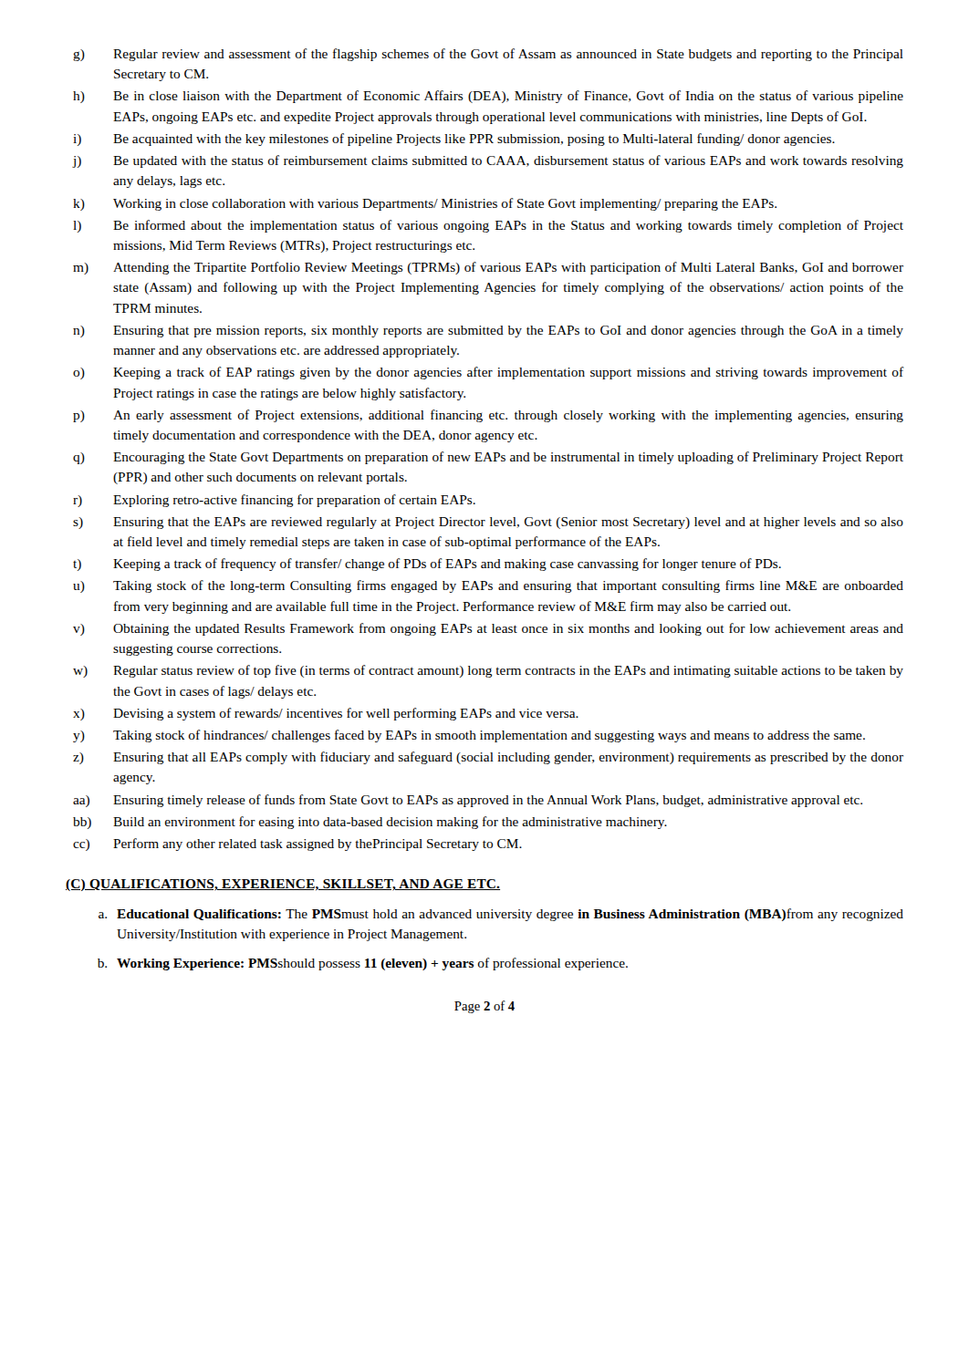g) Regular review and assessment of the flagship schemes of the Govt of Assam as announced in State budgets and reporting to the Principal Secretary to CM.
h) Be in close liaison with the Department of Economic Affairs (DEA), Ministry of Finance, Govt of India on the status of various pipeline EAPs, ongoing EAPs etc. and expedite Project approvals through operational level communications with ministries, line Depts of GoI.
i) Be acquainted with the key milestones of pipeline Projects like PPR submission, posing to Multi-lateral funding/ donor agencies.
j) Be updated with the status of reimbursement claims submitted to CAAA, disbursement status of various EAPs and work towards resolving any delays, lags etc.
k) Working in close collaboration with various Departments/ Ministries of State Govt implementing/ preparing the EAPs.
l) Be informed about the implementation status of various ongoing EAPs in the Status and working towards timely completion of Project missions, Mid Term Reviews (MTRs), Project restructurings etc.
m) Attending the Tripartite Portfolio Review Meetings (TPRMs) of various EAPs with participation of Multi Lateral Banks, GoI and borrower state (Assam) and following up with the Project Implementing Agencies for timely complying of the observations/ action points of the TPRM minutes.
n) Ensuring that pre mission reports, six monthly reports are submitted by the EAPs to GoI and donor agencies through the GoA in a timely manner and any observations etc. are addressed appropriately.
o) Keeping a track of EAP ratings given by the donor agencies after implementation support missions and striving towards improvement of Project ratings in case the ratings are below highly satisfactory.
p) An early assessment of Project extensions, additional financing etc. through closely working with the implementing agencies, ensuring timely documentation and correspondence with the DEA, donor agency etc.
q) Encouraging the State Govt Departments on preparation of new EAPs and be instrumental in timely uploading of Preliminary Project Report (PPR) and other such documents on relevant portals.
r) Exploring retro-active financing for preparation of certain EAPs.
s) Ensuring that the EAPs are reviewed regularly at Project Director level, Govt (Senior most Secretary) level and at higher levels and so also at field level and timely remedial steps are taken in case of sub-optimal performance of the EAPs.
t) Keeping a track of frequency of transfer/ change of PDs of EAPs and making case canvassing for longer tenure of PDs.
u) Taking stock of the long-term Consulting firms engaged by EAPs and ensuring that important consulting firms line M&E are onboarded from very beginning and are available full time in the Project. Performance review of M&E firm may also be carried out.
v) Obtaining the updated Results Framework from ongoing EAPs at least once in six months and looking out for low achievement areas and suggesting course corrections.
w) Regular status review of top five (in terms of contract amount) long term contracts in the EAPs and intimating suitable actions to be taken by the Govt in cases of lags/ delays etc.
x) Devising a system of rewards/ incentives for well performing EAPs and vice versa.
y) Taking stock of hindrances/ challenges faced by EAPs in smooth implementation and suggesting ways and means to address the same.
z) Ensuring that all EAPs comply with fiduciary and safeguard (social including gender, environment) requirements as prescribed by the donor agency.
aa) Ensuring timely release of funds from State Govt to EAPs as approved in the Annual Work Plans, budget, administrative approval etc.
bb) Build an environment for easing into data-based decision making for the administrative machinery.
cc) Perform any other related task assigned by thePrincipal Secretary to CM.
(C) QUALIFICATIONS, EXPERIENCE, SKILLSET, AND AGE ETC.
Educational Qualifications: The PMSmust hold an advanced university degree in Business Administration (MBA) from any recognized University/Institution with experience in Project Management.
Working Experience: PMSshould possess 11 (eleven) + years of professional experience.
Page 2 of 4